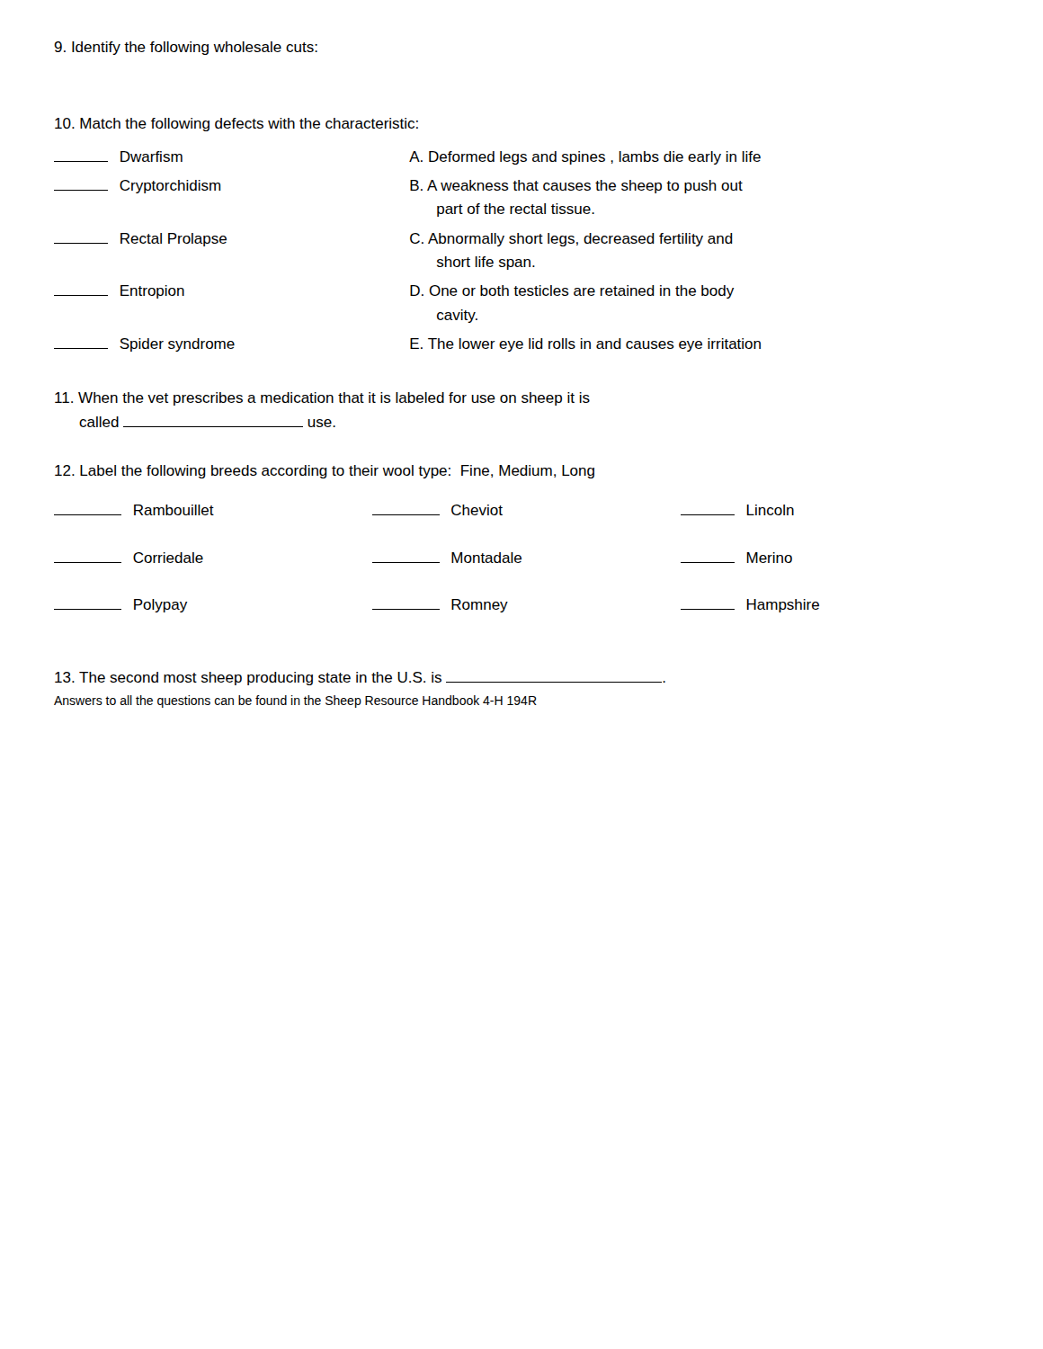9. Identify the following wholesale cuts:
10. Match the following defects with the characteristic:
| Dwarfism | A. Deformed legs and spines , lambs die early in life |
| Cryptorchidism | B. A weakness that causes the sheep to push out part of the rectal tissue. |
| Rectal Prolapse | C. Abnormally short legs, decreased fertility and short life span. |
| Entropion | D. One or both testicles are retained in the body cavity. |
| Spider syndrome | E. The lower eye lid rolls in and causes eye irritation |
11. When the vet prescribes a medication that it is labeled for use on sheep it is
called use.
12. Label the following breeds according to their wool type: Fine, Medium, Long
| Rambouillet | Cheviot | Lincoln |
| Corriedale | Montadale | Merino |
| Polypay | Romney | Hampshire |
13. The second most sheep producing state in the U.S. is .
Answers to all the questions can be found in the Sheep Resource Handbook 4-H 194R